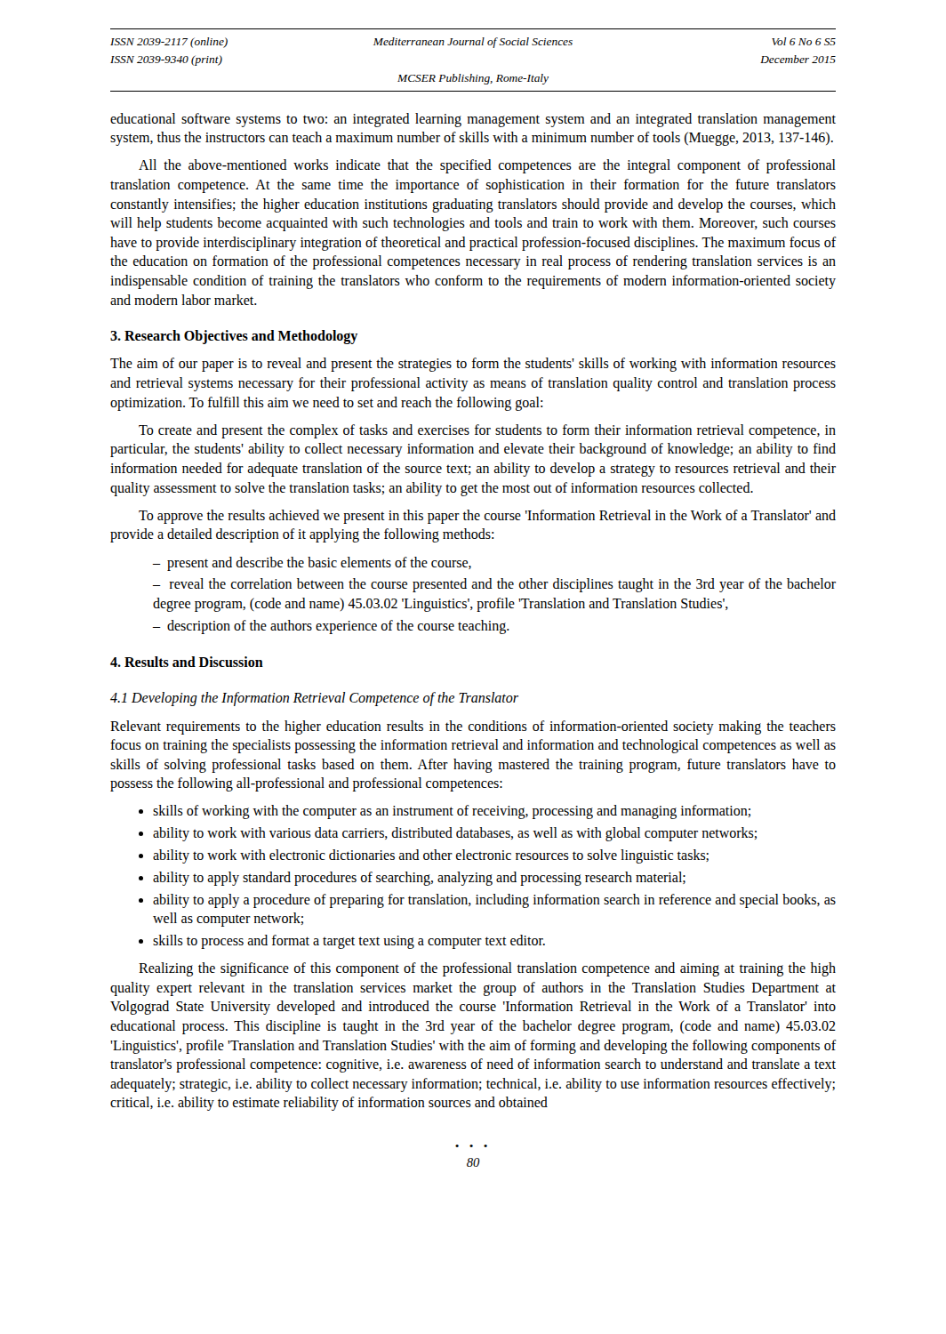| ISSN 2039-2117 (online) | Mediterranean Journal of Social Sciences | Vol 6 No 6 S5 |
| ISSN 2039-9340 (print) | December 2015 |
| | MCSER Publishing, Rome-Italy | |
educational software systems to two: an integrated learning management system and an integrated translation management system, thus the instructors can teach a maximum number of skills with a minimum number of tools (Muegge, 2013, 137-146).
All the above-mentioned works indicate that the specified competences are the integral component of professional translation competence. At the same time the importance of sophistication in their formation for the future translators constantly intensifies; the higher education institutions graduating translators should provide and develop the courses, which will help students become acquainted with such technologies and tools and train to work with them. Moreover, such courses have to provide interdisciplinary integration of theoretical and practical profession-focused disciplines. The maximum focus of the education on formation of the professional competences necessary in real process of rendering translation services is an indispensable condition of training the translators who conform to the requirements of modern information-oriented society and modern labor market.
3. Research Objectives and Methodology
The aim of our paper is to reveal and present the strategies to form the students' skills of working with information resources and retrieval systems necessary for their professional activity as means of translation quality control and translation process optimization. To fulfill this aim we need to set and reach the following goal:
To create and present the complex of tasks and exercises for students to form their information retrieval competence, in particular, the students' ability to collect necessary information and elevate their background of knowledge; an ability to find information needed for adequate translation of the source text; an ability to develop a strategy to resources retrieval and their quality assessment to solve the translation tasks; an ability to get the most out of information resources collected.
To approve the results achieved we present in this paper the course 'Information Retrieval in the Work of a Translator' and provide a detailed description of it applying the following methods:
present and describe the basic elements of the course,
reveal the correlation between the course presented and the other disciplines taught in the 3rd year of the bachelor degree program, (code and name) 45.03.02 'Linguistics', profile 'Translation and Translation Studies',
description of the authors experience of the course teaching.
4. Results and Discussion
4.1 Developing the Information Retrieval Competence of the Translator
Relevant requirements to the higher education results in the conditions of information-oriented society making the teachers focus on training the specialists possessing the information retrieval and information and technological competences as well as skills of solving professional tasks based on them. After having mastered the training program, future translators have to possess the following all-professional and professional competences:
skills of working with the computer as an instrument of receiving, processing and managing information;
ability to work with various data carriers, distributed databases, as well as with global computer networks;
ability to work with electronic dictionaries and other electronic resources to solve linguistic tasks;
ability to apply standard procedures of searching, analyzing and processing research material;
ability to apply a procedure of preparing for translation, including information search in reference and special books, as well as computer network;
skills to process and format a target text using a computer text editor.
Realizing the significance of this component of the professional translation competence and aiming at training the high quality expert relevant in the translation services market the group of authors in the Translation Studies Department at Volgograd State University developed and introduced the course 'Information Retrieval in the Work of a Translator' into educational process. This discipline is taught in the 3rd year of the bachelor degree program, (code and name) 45.03.02 'Linguistics', profile 'Translation and Translation Studies' with the aim of forming and developing the following components of translator's professional competence: cognitive, i.e. awareness of need of information search to understand and translate a text adequately; strategic, i.e. ability to collect necessary information; technical, i.e. ability to use information resources effectively; critical, i.e. ability to estimate reliability of information sources and obtained
• • •
80